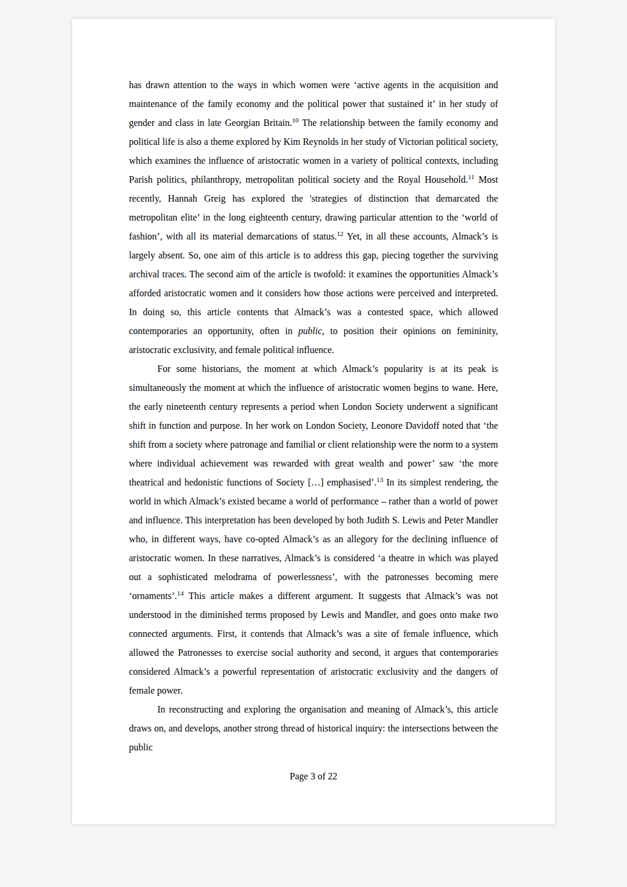has drawn attention to the ways in which women were ‘active agents in the acquisition and maintenance of the family economy and the political power that sustained it’ in her study of gender and class in late Georgian Britain.10 The relationship between the family economy and political life is also a theme explored by Kim Reynolds in her study of Victorian political society, which examines the influence of aristocratic women in a variety of political contexts, including Parish politics, philanthropy, metropolitan political society and the Royal Household.11 Most recently, Hannah Greig has explored the 'strategies of distinction that demarcated the metropolitan elite’ in the long eighteenth century, drawing particular attention to the ‘world of fashion’, with all its material demarcations of status.12 Yet, in all these accounts, Almack’s is largely absent. So, one aim of this article is to address this gap, piecing together the surviving archival traces. The second aim of the article is twofold: it examines the opportunities Almack’s afforded aristocratic women and it considers how those actions were perceived and interpreted. In doing so, this article contents that Almack’s was a contested space, which allowed contemporaries an opportunity, often in public, to position their opinions on femininity, aristocratic exclusivity, and female political influence.
For some historians, the moment at which Almack’s popularity is at its peak is simultaneously the moment at which the influence of aristocratic women begins to wane. Here, the early nineteenth century represents a period when London Society underwent a significant shift in function and purpose. In her work on London Society, Leonore Davidoff noted that ‘the shift from a society where patronage and familial or client relationship were the norm to a system where individual achievement was rewarded with great wealth and power’ saw ‘the more theatrical and hedonistic functions of Society […] emphasised’.13 In its simplest rendering, the world in which Almack’s existed became a world of performance – rather than a world of power and influence. This interpretation has been developed by both Judith S. Lewis and Peter Mandler who, in different ways, have co-opted Almack’s as an allegory for the declining influence of aristocratic women. In these narratives, Almack’s is considered ‘a theatre in which was played out a sophisticated melodrama of powerlessness’, with the patronesses becoming mere ‘ornaments’.14 This article makes a different argument. It suggests that Almack’s was not understood in the diminished terms proposed by Lewis and Mandler, and goes onto make two connected arguments. First, it contends that Almack’s was a site of female influence, which allowed the Patronesses to exercise social authority and second, it argues that contemporaries considered Almack’s a powerful representation of aristocratic exclusivity and the dangers of female power.
In reconstructing and exploring the organisation and meaning of Almack’s, this article draws on, and develops, another strong thread of historical inquiry: the intersections between the public
Page 3 of 22